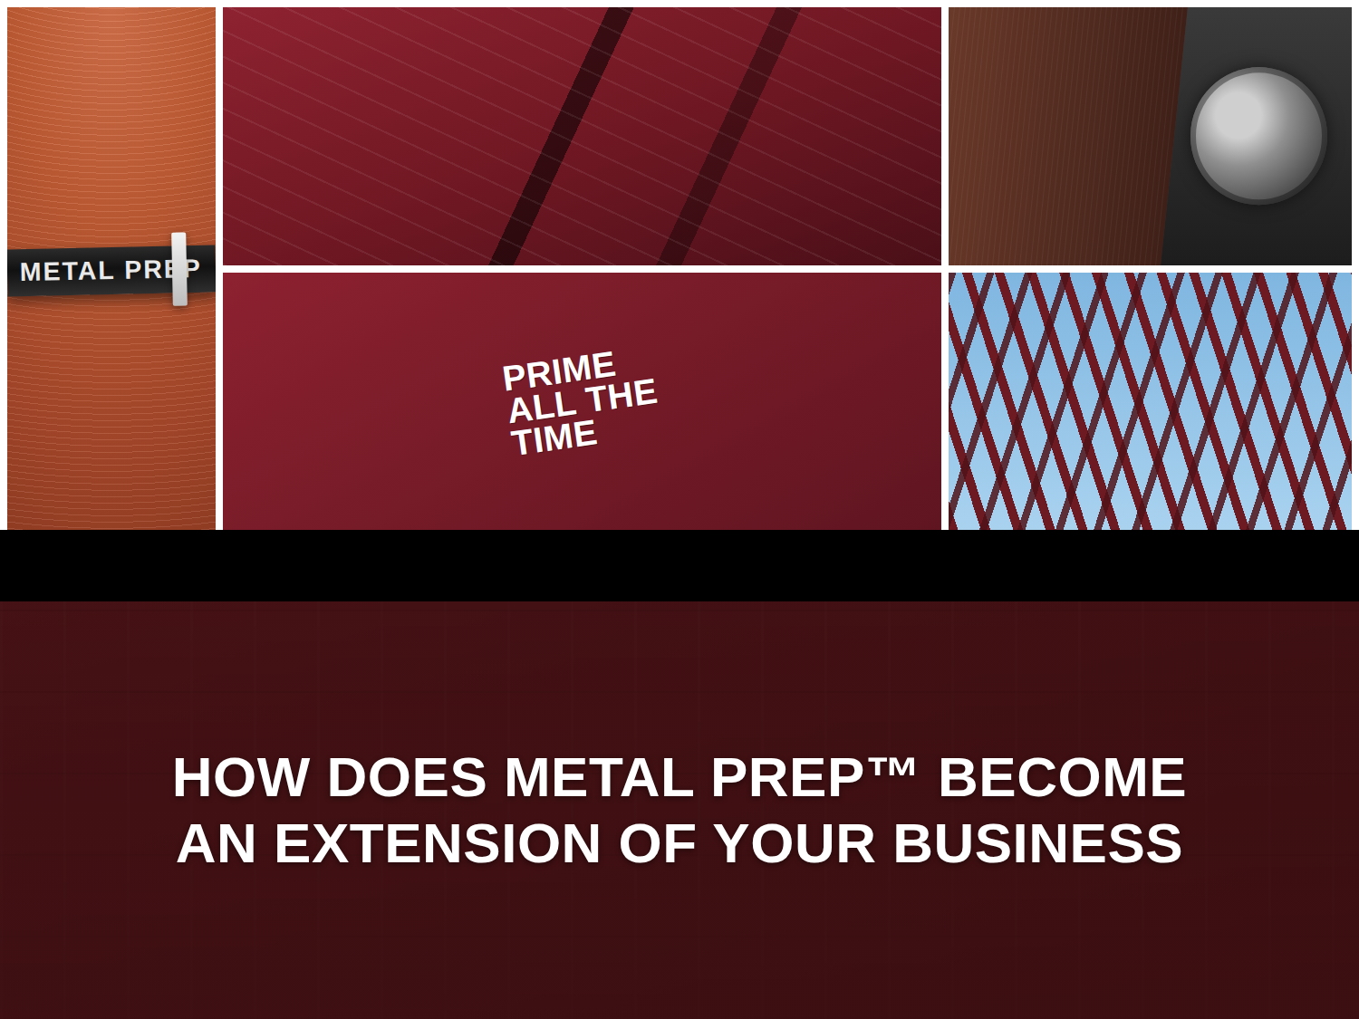Metal Prep
Prime All The Time
How Does Metal Prep™ Become
an Extension of Your Business